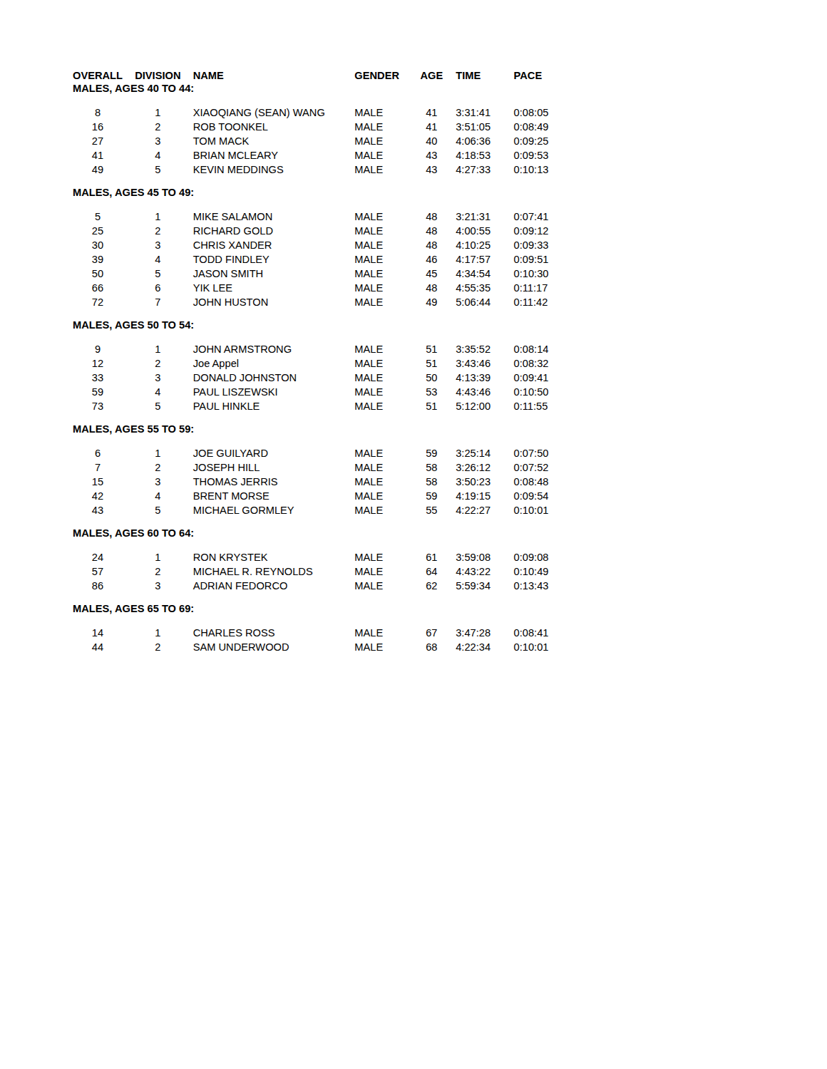| OVERALL | DIVISION | NAME | GENDER | AGE | TIME | PACE |
| --- | --- | --- | --- | --- | --- | --- |
| MALES, AGES 40 TO 44: |
| 8 | 1 | XIAOQIANG (SEAN) WANG | MALE | 41 | 3:31:41 | 0:08:05 |
| 16 | 2 | ROB TOONKEL | MALE | 41 | 3:51:05 | 0:08:49 |
| 27 | 3 | TOM MACK | MALE | 40 | 4:06:36 | 0:09:25 |
| 41 | 4 | BRIAN MCLEARY | MALE | 43 | 4:18:53 | 0:09:53 |
| 49 | 5 | KEVIN MEDDINGS | MALE | 43 | 4:27:33 | 0:10:13 |
| MALES, AGES 45 TO 49: |
| 5 | 1 | MIKE SALAMON | MALE | 48 | 3:21:31 | 0:07:41 |
| 25 | 2 | RICHARD GOLD | MALE | 48 | 4:00:55 | 0:09:12 |
| 30 | 3 | CHRIS XANDER | MALE | 48 | 4:10:25 | 0:09:33 |
| 39 | 4 | TODD FINDLEY | MALE | 46 | 4:17:57 | 0:09:51 |
| 50 | 5 | JASON SMITH | MALE | 45 | 4:34:54 | 0:10:30 |
| 66 | 6 | YIK LEE | MALE | 48 | 4:55:35 | 0:11:17 |
| 72 | 7 | JOHN HUSTON | MALE | 49 | 5:06:44 | 0:11:42 |
| MALES, AGES 50 TO 54: |
| 9 | 1 | JOHN ARMSTRONG | MALE | 51 | 3:35:52 | 0:08:14 |
| 12 | 2 | Joe Appel | MALE | 51 | 3:43:46 | 0:08:32 |
| 33 | 3 | DONALD JOHNSTON | MALE | 50 | 4:13:39 | 0:09:41 |
| 59 | 4 | PAUL LISZEWSKI | MALE | 53 | 4:43:46 | 0:10:50 |
| 73 | 5 | PAUL HINKLE | MALE | 51 | 5:12:00 | 0:11:55 |
| MALES, AGES 55 TO 59: |
| 6 | 1 | JOE GUILYARD | MALE | 59 | 3:25:14 | 0:07:50 |
| 7 | 2 | JOSEPH HILL | MALE | 58 | 3:26:12 | 0:07:52 |
| 15 | 3 | THOMAS JERRIS | MALE | 58 | 3:50:23 | 0:08:48 |
| 42 | 4 | BRENT MORSE | MALE | 59 | 4:19:15 | 0:09:54 |
| 43 | 5 | MICHAEL GORMLEY | MALE | 55 | 4:22:27 | 0:10:01 |
| MALES, AGES 60 TO 64: |
| 24 | 1 | RON KRYSTEK | MALE | 61 | 3:59:08 | 0:09:08 |
| 57 | 2 | MICHAEL R. REYNOLDS | MALE | 64 | 4:43:22 | 0:10:49 |
| 86 | 3 | ADRIAN FEDORCO | MALE | 62 | 5:59:34 | 0:13:43 |
| MALES, AGES 65 TO 69: |
| 14 | 1 | CHARLES ROSS | MALE | 67 | 3:47:28 | 0:08:41 |
| 44 | 2 | SAM UNDERWOOD | MALE | 68 | 4:22:34 | 0:10:01 |